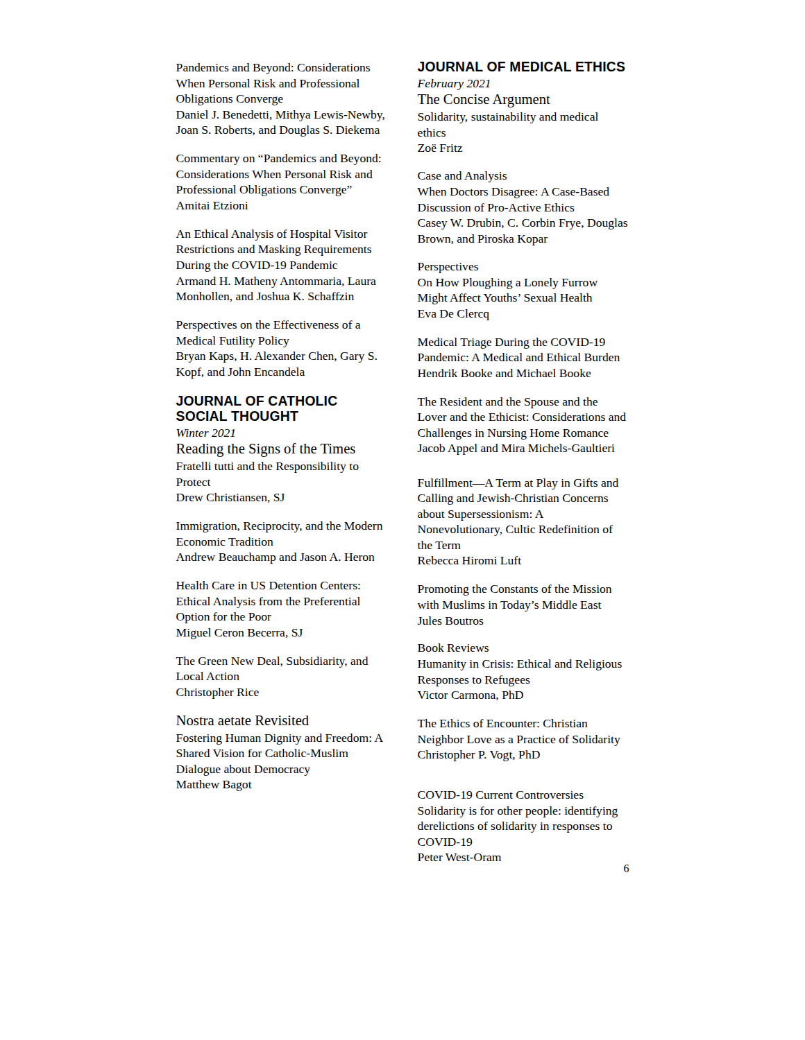Pandemics and Beyond: Considerations When Personal Risk and Professional Obligations Converge Daniel J. Benedetti, Mithya Lewis-Newby, Joan S. Roberts, and Douglas S. Diekema
Commentary on “Pandemics and Beyond: Considerations When Personal Risk and Professional Obligations Converge” Amitai Etzioni
An Ethical Analysis of Hospital Visitor Restrictions and Masking Requirements During the COVID-19 Pandemic Armand H. Matheny Antommaria, Laura Monhollen, and Joshua K. Schaffzin
Perspectives on the Effectiveness of a Medical Futility Policy Bryan Kaps, H. Alexander Chen, Gary S. Kopf, and John Encandela
JOURNAL OF CATHOLIC SOCIAL THOUGHT
Winter 2021
Reading the Signs of the Times
Fratelli tutti and the Responsibility to Protect Drew Christiansen, SJ
Immigration, Reciprocity, and the Modern Economic Tradition Andrew Beauchamp and Jason A. Heron
Health Care in US Detention Centers: Ethical Analysis from the Preferential Option for the Poor Miguel Ceron Becerra, SJ
The Green New Deal, Subsidiarity, and Local Action Christopher Rice
Nostra aetate Revisited
Fostering Human Dignity and Freedom: A Shared Vision for Catholic-Muslim Dialogue about Democracy Matthew Bagot
JOURNAL OF MEDICAL ETHICS
February 2021
The Concise Argument
Solidarity, sustainability and medical ethics Zoë Fritz
Case and Analysis
When Doctors Disagree: A Case-Based Discussion of Pro-Active Ethics Casey W. Drubin, C. Corbin Frye, Douglas Brown, and Piroska Kopar
Perspectives
On How Ploughing a Lonely Furrow Might Affect Youths’ Sexual Health Eva De Clercq
Medical Triage During the COVID-19 Pandemic: A Medical and Ethical Burden Hendrik Booke and Michael Booke
The Resident and the Spouse and the Lover and the Ethicist: Considerations and Challenges in Nursing Home Romance Jacob Appel and Mira Michels-Gaultieri
Fulfillment—A Term at Play in Gifts and Calling and Jewish-Christian Concerns about Supersessionism: A Nonevolutionary, Cultic Redefinition of the Term Rebecca Hiromi Luft
Promoting the Constants of the Mission with Muslims in Today’s Middle East Jules Boutros
Book Reviews
Humanity in Crisis: Ethical and Religious Responses to Refugees Victor Carmona, PhD
The Ethics of Encounter: Christian Neighbor Love as a Practice of Solidarity Christopher P. Vogt, PhD
COVID-19 Current Controversies
Solidarity is for other people: identifying derelictions of solidarity in responses to COVID-19 Peter West-Oram
6